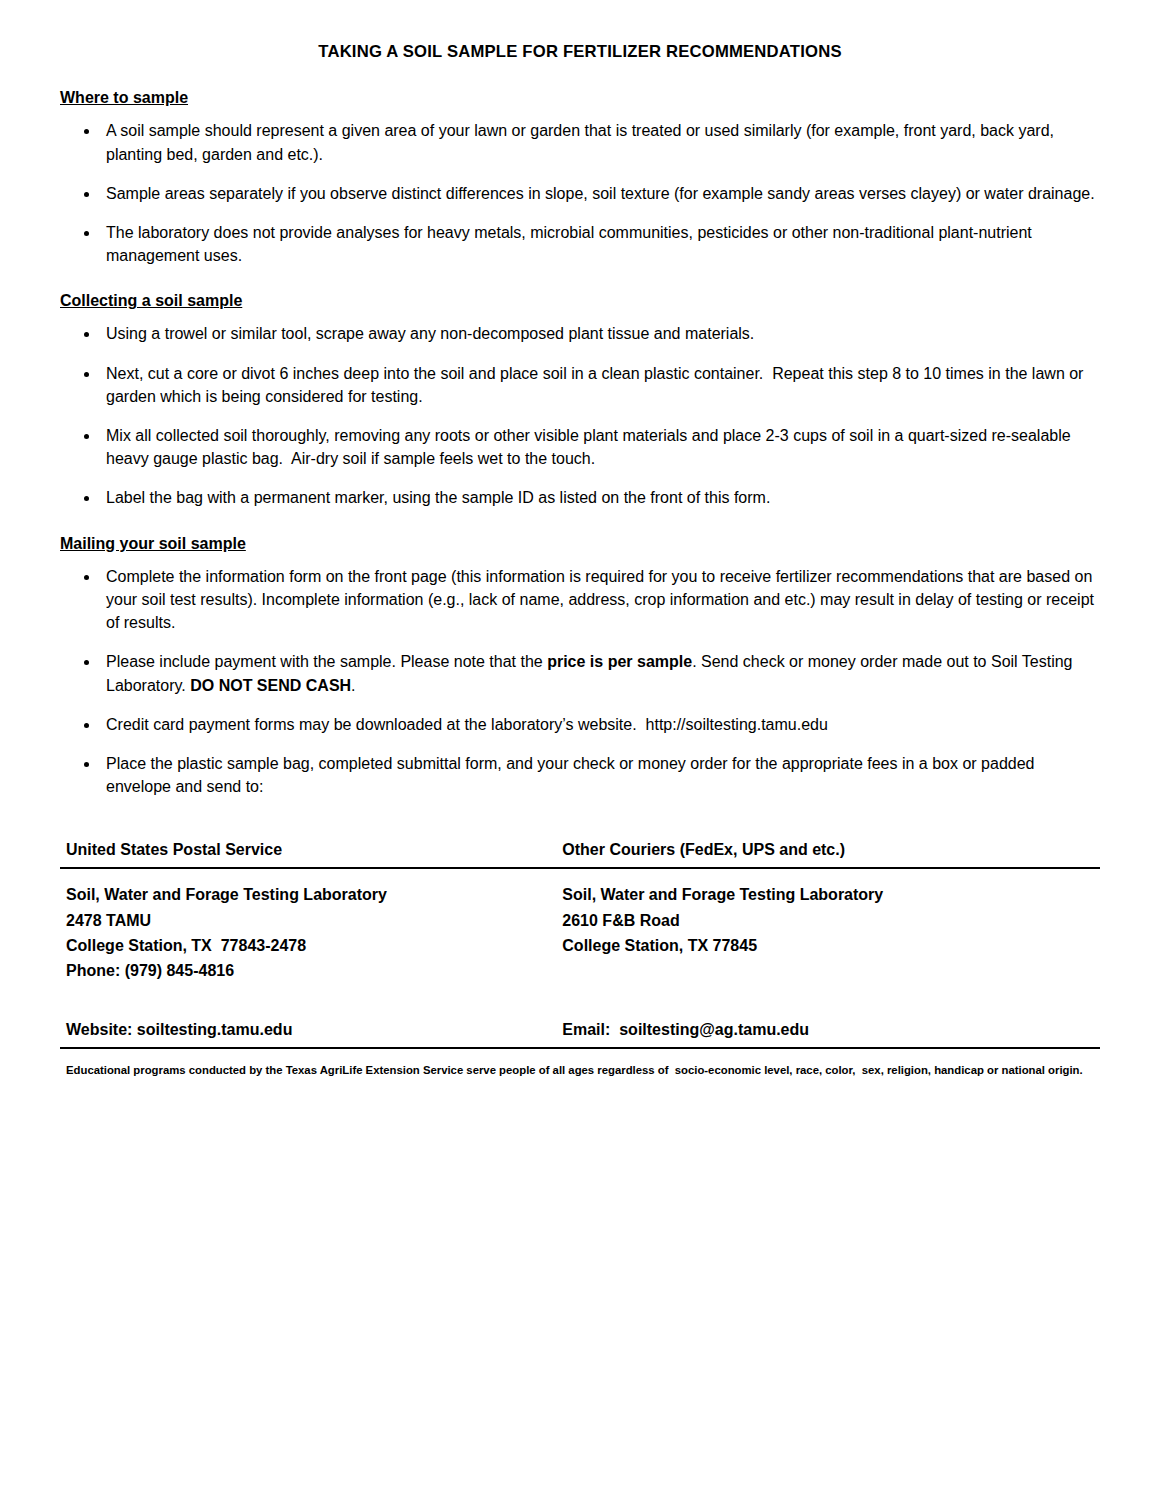TAKING A SOIL SAMPLE FOR FERTILIZER RECOMMENDATIONS
Where to sample
A soil sample should represent a given area of your lawn or garden that is treated or used similarly (for example, front yard, back yard, planting bed, garden and etc.).
Sample areas separately if you observe distinct differences in slope, soil texture (for example sandy areas verses clayey) or water drainage.
The laboratory does not provide analyses for heavy metals, microbial communities, pesticides or other non-traditional plant-nutrient management uses.
Collecting a soil sample
Using a trowel or similar tool, scrape away any non-decomposed plant tissue and materials.
Next, cut a core or divot 6 inches deep into the soil and place soil in a clean plastic container. Repeat this step 8 to 10 times in the lawn or garden which is being considered for testing.
Mix all collected soil thoroughly, removing any roots or other visible plant materials and place 2-3 cups of soil in a quart-sized re-sealable heavy gauge plastic bag. Air-dry soil if sample feels wet to the touch.
Label the bag with a permanent marker, using the sample ID as listed on the front of this form.
Mailing your soil sample
Complete the information form on the front page (this information is required for you to receive fertilizer recommendations that are based on your soil test results). Incomplete information (e.g., lack of name, address, crop information and etc.) may result in delay of testing or receipt of results.
Please include payment with the sample. Please note that the price is per sample. Send check or money order made out to Soil Testing Laboratory. DO NOT SEND CASH.
Credit card payment forms may be downloaded at the laboratory’s website. http://soiltesting.tamu.edu
Place the plastic sample bag, completed submittal form, and your check or money order for the appropriate fees in a box or padded envelope and send to:
United States Postal Service
Other Couriers (FedEx, UPS and etc.)
Soil, Water and Forage Testing Laboratory
2478 TAMU
College Station, TX 77843-2478
Phone: (979) 845-4816
Soil, Water and Forage Testing Laboratory
2610 F&B Road
College Station, TX 77845
Website: soiltesting.tamu.edu
Email: soiltesting@ag.tamu.edu
Educational programs conducted by the Texas AgriLife Extension Service serve people of all ages regardless of socio-economic level, race, color, sex, religion, handicap or national origin.